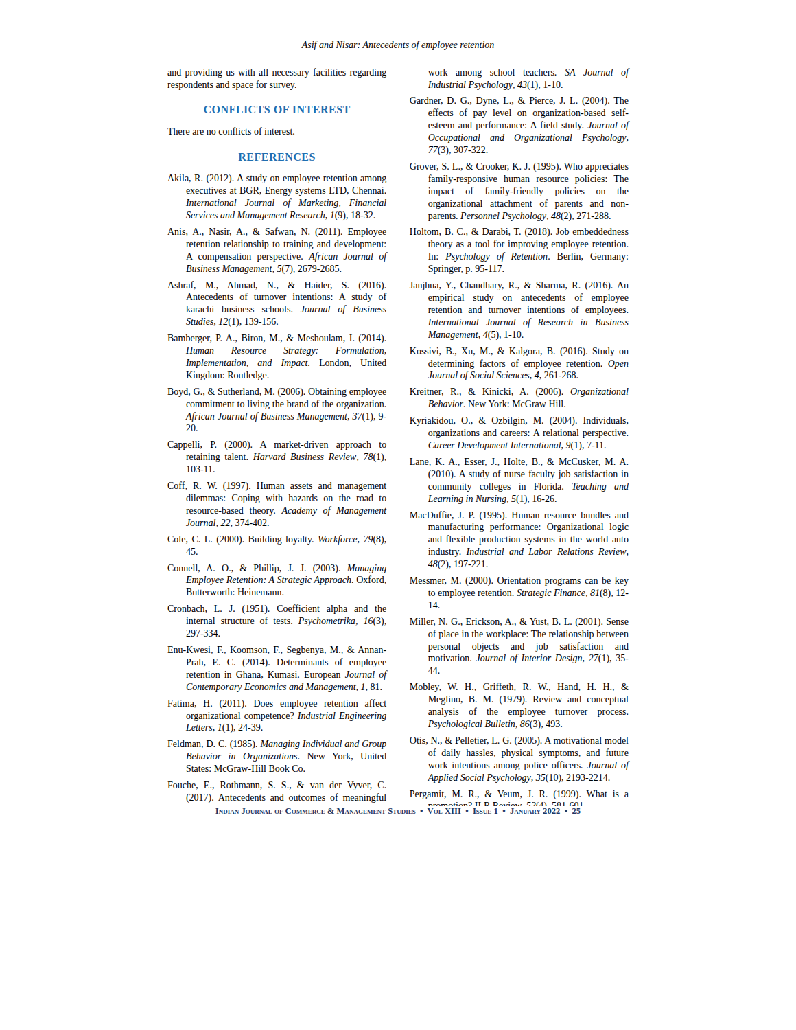Asif and Nisar: Antecedents of employee retention
and providing us with all necessary facilities regarding respondents and space for survey.
CONFLICTS OF INTEREST
There are no conflicts of interest.
REFERENCES
Akila, R. (2012). A study on employee retention among executives at BGR, Energy systems LTD, Chennai. International Journal of Marketing, Financial Services and Management Research, 1(9), 18-32.
Anis, A., Nasir, A., & Safwan, N. (2011). Employee retention relationship to training and development: A compensation perspective. African Journal of Business Management, 5(7), 2679-2685.
Ashraf, M., Ahmad, N., & Haider, S. (2016). Antecedents of turnover intentions: A study of karachi business schools. Journal of Business Studies, 12(1), 139-156.
Bamberger, P. A., Biron, M., & Meshoulam, I. (2014). Human Resource Strategy: Formulation, Implementation, and Impact. London, United Kingdom: Routledge.
Boyd, G., & Sutherland, M. (2006). Obtaining employee commitment to living the brand of the organization. African Journal of Business Management, 37(1), 9-20.
Cappelli, P. (2000). A market-driven approach to retaining talent. Harvard Business Review, 78(1), 103-11.
Coff, R. W. (1997). Human assets and management dilemmas: Coping with hazards on the road to resource-based theory. Academy of Management Journal, 22, 374-402.
Cole, C. L. (2000). Building loyalty. Workforce, 79(8), 45.
Connell, A. O., & Phillip, J. J. (2003). Managing Employee Retention: A Strategic Approach. Oxford, Butterworth: Heinemann.
Cronbach, L. J. (1951). Coefficient alpha and the internal structure of tests. Psychometrika, 16(3), 297-334.
Enu-Kwesi, F., Koomson, F., Segbenya, M., & Annan-Prah, E. C. (2014). Determinants of employee retention in Ghana, Kumasi. European Journal of Contemporary Economics and Management, 1, 81.
Fatima, H. (2011). Does employee retention affect organizational competence? Industrial Engineering Letters, 1(1), 24-39.
Feldman, D. C. (1985). Managing Individual and Group Behavior in Organizations. New York, United States: McGraw-Hill Book Co.
Fouche, E., Rothmann, S. S., & van der Vyver, C. (2017). Antecedents and outcomes of meaningful work among school teachers. SA Journal of Industrial Psychology, 43(1), 1-10.
Gardner, D. G., Dyne, L., & Pierce, J. L. (2004). The effects of pay level on organization-based self-esteem and performance: A field study. Journal of Occupational and Organizational Psychology, 77(3), 307-322.
Grover, S. L., & Crooker, K. J. (1995). Who appreciates family-responsive human resource policies: The impact of family-friendly policies on the organizational attachment of parents and non-parents. Personnel Psychology, 48(2), 271-288.
Holtom, B. C., & Darabi, T. (2018). Job embeddedness theory as a tool for improving employee retention. In: Psychology of Retention. Berlin, Germany: Springer, p. 95-117.
Janjhua, Y., Chaudhary, R., & Sharma, R. (2016). An empirical study on antecedents of employee retention and turnover intentions of employees. International Journal of Research in Business Management, 4(5), 1-10.
Kossivi, B., Xu, M., & Kalgora, B. (2016). Study on determining factors of employee retention. Open Journal of Social Sciences, 4, 261-268.
Kreitner, R., & Kinicki, A. (2006). Organizational Behavior. New York: McGraw Hill.
Kyriakidou, O., & Ozbilgin, M. (2004). Individuals, organizations and careers: A relational perspective. Career Development International, 9(1), 7-11.
Lane, K. A., Esser, J., Holte, B., & McCusker, M. A. (2010). A study of nurse faculty job satisfaction in community colleges in Florida. Teaching and Learning in Nursing, 5(1), 16-26.
MacDuffie, J. P. (1995). Human resource bundles and manufacturing performance: Organizational logic and flexible production systems in the world auto industry. Industrial and Labor Relations Review, 48(2), 197-221.
Messmer, M. (2000). Orientation programs can be key to employee retention. Strategic Finance, 81(8), 12-14.
Miller, N. G., Erickson, A., & Yust, B. L. (2001). Sense of place in the workplace: The relationship between personal objects and job satisfaction and motivation. Journal of Interior Design, 27(1), 35-44.
Mobley, W. H., Griffeth, R. W., Hand, H. H., & Meglino, B. M. (1979). Review and conceptual analysis of the employee turnover process. Psychological Bulletin, 86(3), 493.
Otis, N., & Pelletier, L. G. (2005). A motivational model of daily hassles, physical symptoms, and future work intentions among police officers. Journal of Applied Social Psychology, 35(10), 2193-2214.
Pergamit, M. R., & Veum, J. R. (1999). What is a promotion? ILR Review, 52(4), 581-601.
Indian Journal of Commerce & Management Studies • Vol XIII • Issue 1 • January 2022 • 25